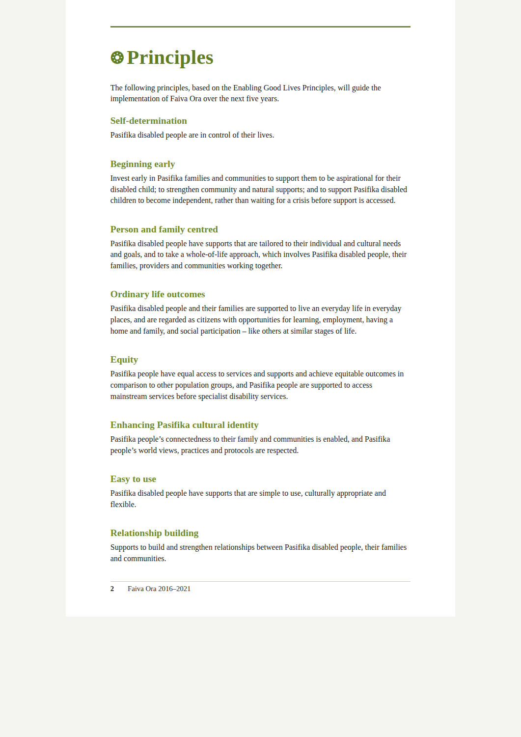❂Principles
The following principles, based on the Enabling Good Lives Principles, will guide the implementation of Faiva Ora over the next five years.
Self-determination
Pasifika disabled people are in control of their lives.
Beginning early
Invest early in Pasifika families and communities to support them to be aspirational for their disabled child; to strengthen community and natural supports; and to support Pasifika disabled children to become independent, rather than waiting for a crisis before support is accessed.
Person and family centred
Pasifika disabled people have supports that are tailored to their individual and cultural needs and goals, and to take a whole-of-life approach, which involves Pasifika disabled people, their families, providers and communities working together.
Ordinary life outcomes
Pasifika disabled people and their families are supported to live an everyday life in everyday places, and are regarded as citizens with opportunities for learning, employment, having a home and family, and social participation – like others at similar stages of life.
Equity
Pasifika people have equal access to services and supports and achieve equitable outcomes in comparison to other population groups, and Pasifika people are supported to access mainstream services before specialist disability services.
Enhancing Pasifika cultural identity
Pasifika people’s connectedness to their family and communities is enabled, and Pasifika people’s world views, practices and protocols are respected.
Easy to use
Pasifika disabled people have supports that are simple to use, culturally appropriate and flexible.
Relationship building
Supports to build and strengthen relationships between Pasifika disabled people, their families and communities.
2 Faiva Ora 2016–2021